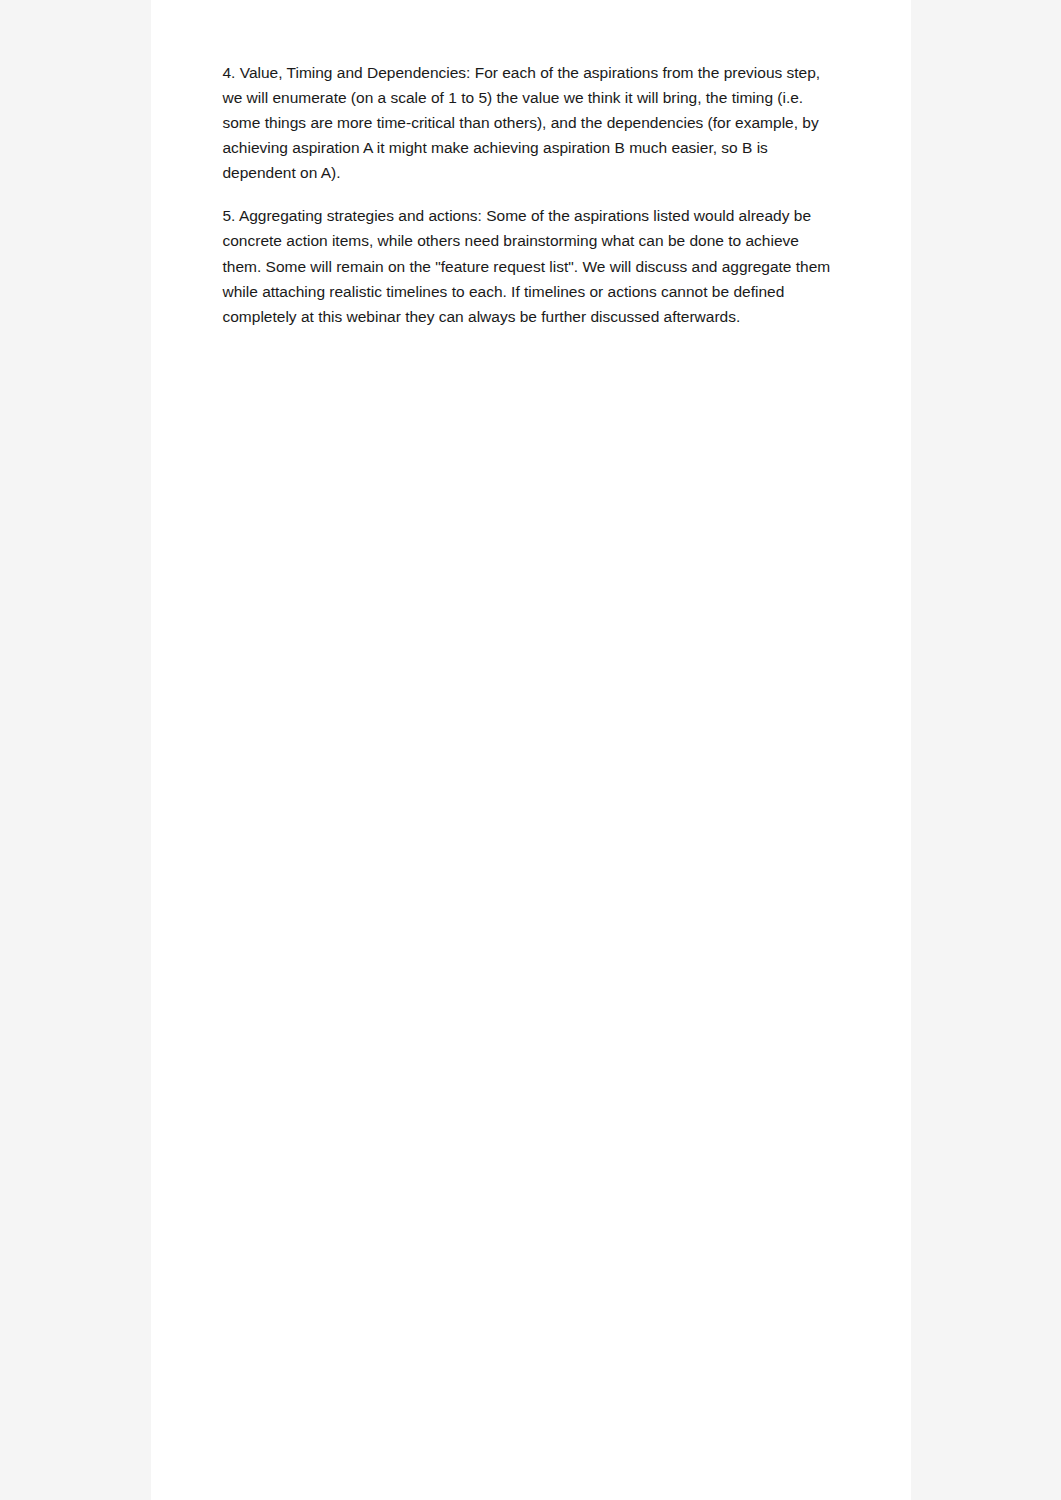4. Value, Timing and Dependencies: For each of the aspirations from the previous step, we will enumerate (on a scale of 1 to 5) the value we think it will bring, the timing (i.e. some things are more time-critical than others), and the dependencies (for example, by achieving aspiration A it might make achieving aspiration B much easier, so B is dependent on A).
5. Aggregating strategies and actions: Some of the aspirations listed would already be concrete action items, while others need brainstorming what can be done to achieve them. Some will remain on the "feature request list". We will discuss and aggregate them while attaching realistic timelines to each. If timelines or actions cannot be defined completely at this webinar they can always be further discussed afterwards.